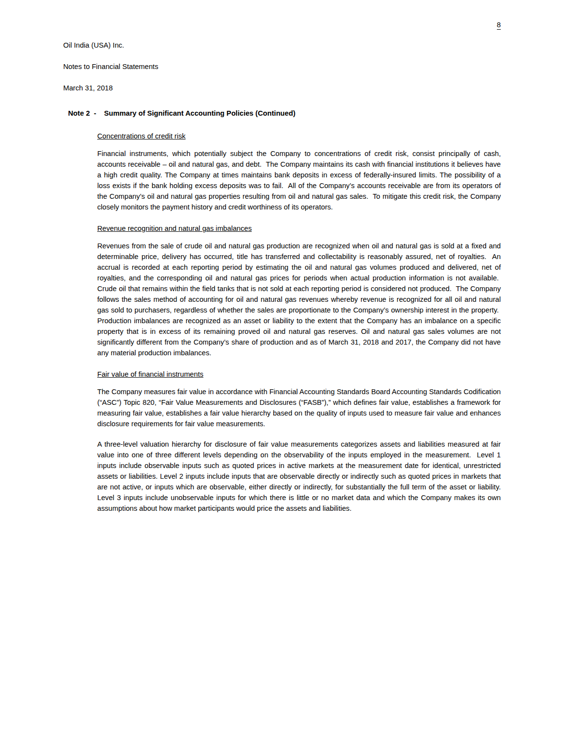8
Oil India (USA) Inc.
Notes to Financial Statements
March 31, 2018
Note 2 - Summary of Significant Accounting Policies (Continued)
Concentrations of credit risk
Financial instruments, which potentially subject the Company to concentrations of credit risk, consist principally of cash, accounts receivable – oil and natural gas, and debt. The Company maintains its cash with financial institutions it believes have a high credit quality. The Company at times maintains bank deposits in excess of federally-insured limits. The possibility of a loss exists if the bank holding excess deposits was to fail. All of the Company’s accounts receivable are from its operators of the Company’s oil and natural gas properties resulting from oil and natural gas sales. To mitigate this credit risk, the Company closely monitors the payment history and credit worthiness of its operators.
Revenue recognition and natural gas imbalances
Revenues from the sale of crude oil and natural gas production are recognized when oil and natural gas is sold at a fixed and determinable price, delivery has occurred, title has transferred and collectability is reasonably assured, net of royalties. An accrual is recorded at each reporting period by estimating the oil and natural gas volumes produced and delivered, net of royalties, and the corresponding oil and natural gas prices for periods when actual production information is not available. Crude oil that remains within the field tanks that is not sold at each reporting period is considered not produced. The Company follows the sales method of accounting for oil and natural gas revenues whereby revenue is recognized for all oil and natural gas sold to purchasers, regardless of whether the sales are proportionate to the Company’s ownership interest in the property. Production imbalances are recognized as an asset or liability to the extent that the Company has an imbalance on a specific property that is in excess of its remaining proved oil and natural gas reserves. Oil and natural gas sales volumes are not significantly different from the Company’s share of production and as of March 31, 2018 and 2017, the Company did not have any material production imbalances.
Fair value of financial instruments
The Company measures fair value in accordance with Financial Accounting Standards Board Accounting Standards Codification (“ASC”) Topic 820, “Fair Value Measurements and Disclosures (“FASB”),” which defines fair value, establishes a framework for measuring fair value, establishes a fair value hierarchy based on the quality of inputs used to measure fair value and enhances disclosure requirements for fair value measurements.
A three-level valuation hierarchy for disclosure of fair value measurements categorizes assets and liabilities measured at fair value into one of three different levels depending on the observability of the inputs employed in the measurement. Level 1 inputs include observable inputs such as quoted prices in active markets at the measurement date for identical, unrestricted assets or liabilities. Level 2 inputs include inputs that are observable directly or indirectly such as quoted prices in markets that are not active, or inputs which are observable, either directly or indirectly, for substantially the full term of the asset or liability. Level 3 inputs include unobservable inputs for which there is little or no market data and which the Company makes its own assumptions about how market participants would price the assets and liabilities.